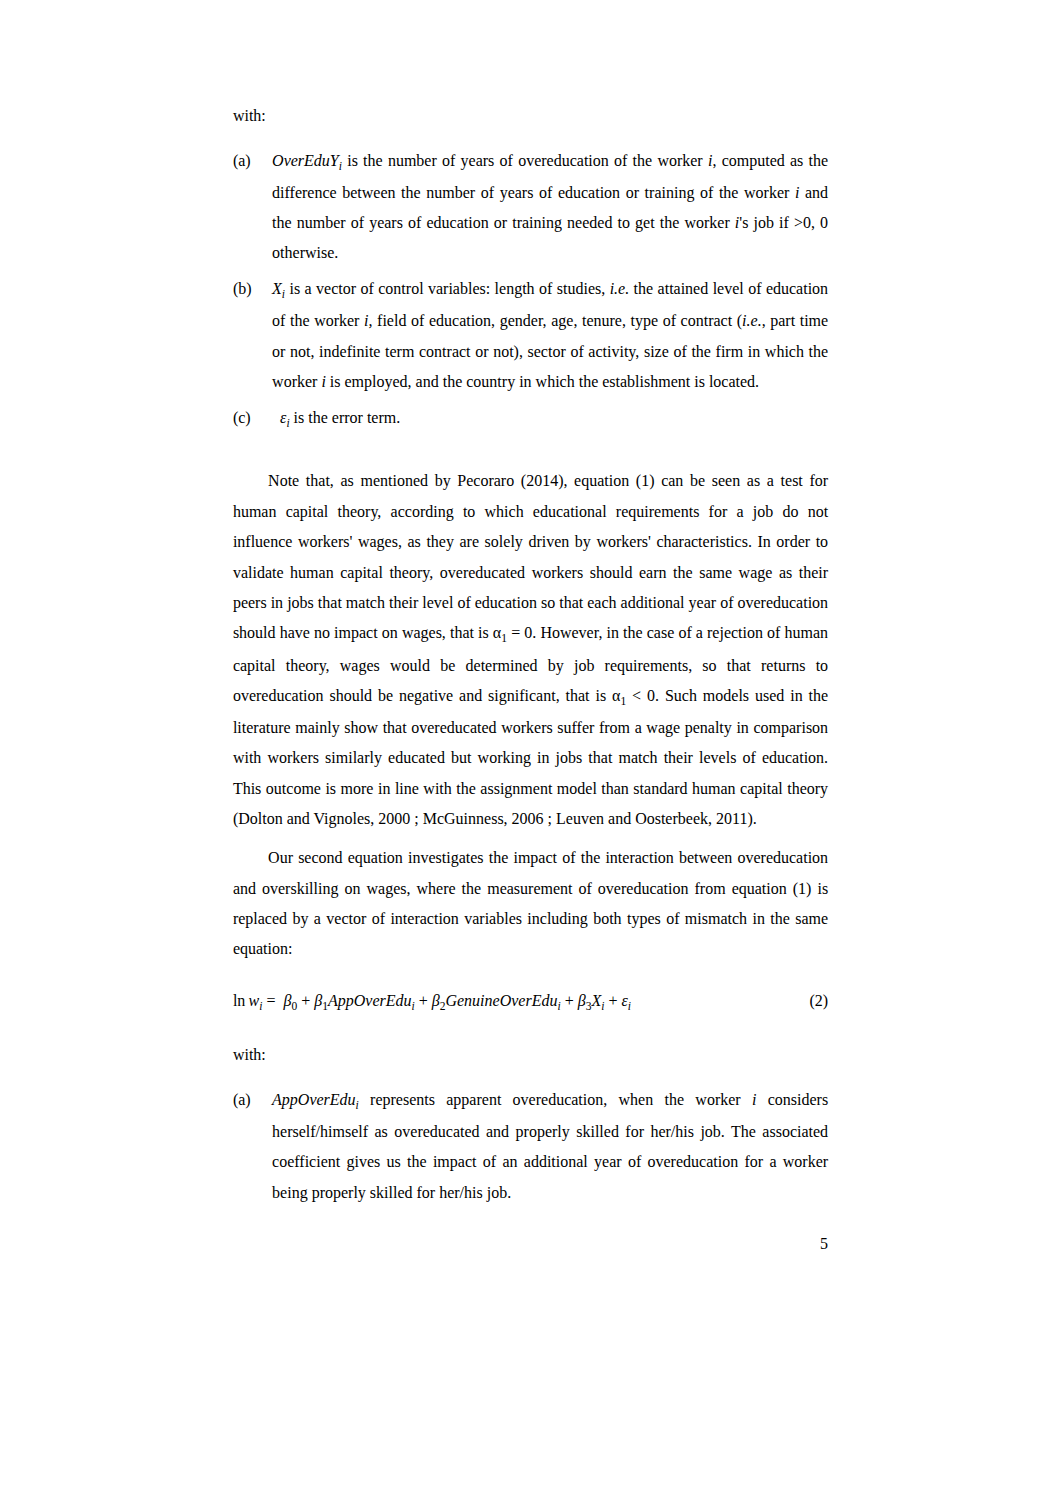with:
(a) OverEduYi is the number of years of overeducation of the worker i, computed as the difference between the number of years of education or training of the worker i and the number of years of education or training needed to get the worker i's job if >0, 0 otherwise.
(b) Xi is a vector of control variables: length of studies, i.e. the attained level of education of the worker i, field of education, gender, age, tenure, type of contract (i.e., part time or not, indefinite term contract or not), sector of activity, size of the firm in which the worker i is employed, and the country in which the establishment is located.
(c) εi is the error term.
Note that, as mentioned by Pecoraro (2014), equation (1) can be seen as a test for human capital theory, according to which educational requirements for a job do not influence workers' wages, as they are solely driven by workers' characteristics. In order to validate human capital theory, overeducated workers should earn the same wage as their peers in jobs that match their level of education so that each additional year of overeducation should have no impact on wages, that is α1 = 0. However, in the case of a rejection of human capital theory, wages would be determined by job requirements, so that returns to overeducation should be negative and significant, that is α1 < 0. Such models used in the literature mainly show that overeducated workers suffer from a wage penalty in comparison with workers similarly educated but working in jobs that match their levels of education. This outcome is more in line with the assignment model than standard human capital theory (Dolton and Vignoles, 2000 ; McGuinness, 2006 ; Leuven and Oosterbeek, 2011).
Our second equation investigates the impact of the interaction between overeducation and overskilling on wages, where the measurement of overeducation from equation (1) is replaced by a vector of interaction variables including both types of mismatch in the same equation:
ln wi = β 0 + β 1 AppOverEdui + β 2 GenuineOverEdui + β 3 Xi + εi (2)
with:
(a) AppOverEdui represents apparent overeducation, when the worker i considers herself/himself as overeducated and properly skilled for her/his job. The associated coefficient gives us the impact of an additional year of overeducation for a worker being properly skilled for her/his job.
5